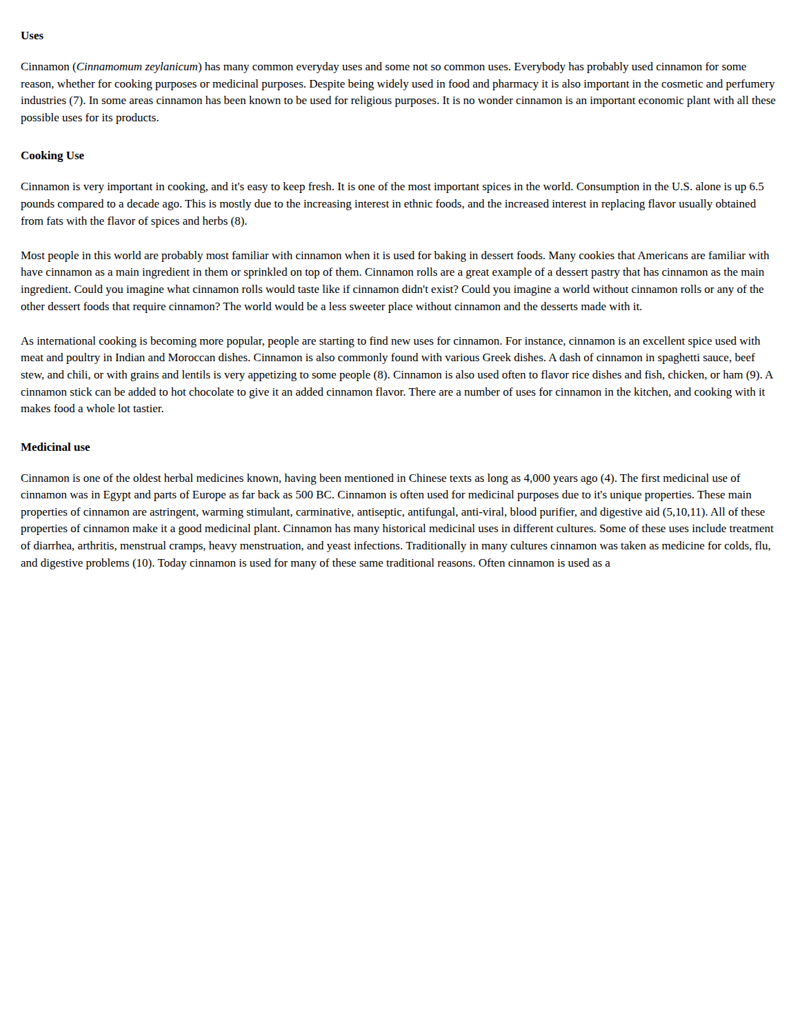Uses
Cinnamon (Cinnamomum zeylanicum) has many common everyday uses and some not so common uses. Everybody has probably used cinnamon for some reason, whether for cooking purposes or medicinal purposes. Despite being widely used in food and pharmacy it is also important in the cosmetic and perfumery industries (7). In some areas cinnamon has been known to be used for religious purposes. It is no wonder cinnamon is an important economic plant with all these possible uses for its products.
Cooking Use
Cinnamon is very important in cooking, and it's easy to keep fresh. It is one of the most important spices in the world. Consumption in the U.S. alone is up 6.5 pounds compared to a decade ago. This is mostly due to the increasing interest in ethnic foods, and the increased interest in replacing flavor usually obtained from fats with the flavor of spices and herbs (8).
Most people in this world are probably most familiar with cinnamon when it is used for baking in dessert foods. Many cookies that Americans are familiar with have cinnamon as a main ingredient in them or sprinkled on top of them. Cinnamon rolls are a great example of a dessert pastry that has cinnamon as the main ingredient. Could you imagine what cinnamon rolls would taste like if cinnamon didn't exist? Could you imagine a world without cinnamon rolls or any of the other dessert foods that require cinnamon? The world would be a less sweeter place without cinnamon and the desserts made with it.
As international cooking is becoming more popular, people are starting to find new uses for cinnamon. For instance, cinnamon is an excellent spice used with meat and poultry in Indian and Moroccan dishes. Cinnamon is also commonly found with various Greek dishes. A dash of cinnamon in spaghetti sauce, beef stew, and chili, or with grains and lentils is very appetizing to some people (8). Cinnamon is also used often to flavor rice dishes and fish, chicken, or ham (9). A cinnamon stick can be added to hot chocolate to give it an added cinnamon flavor. There are a number of uses for cinnamon in the kitchen, and cooking with it makes food a whole lot tastier.
Medicinal use
Cinnamon is one of the oldest herbal medicines known, having been mentioned in Chinese texts as long as 4,000 years ago (4). The first medicinal use of cinnamon was in Egypt and parts of Europe as far back as 500 BC. Cinnamon is often used for medicinal purposes due to it's unique properties. These main properties of cinnamon are astringent, warming stimulant, carminative, antiseptic, antifungal, anti-viral, blood purifier, and digestive aid (5,10,11). All of these properties of cinnamon make it a good medicinal plant. Cinnamon has many historical medicinal uses in different cultures. Some of these uses include treatment of diarrhea, arthritis, menstrual cramps, heavy menstruation, and yeast infections. Traditionally in many cultures cinnamon was taken as medicine for colds, flu, and digestive problems (10). Today cinnamon is used for many of these same traditional reasons. Often cinnamon is used as a